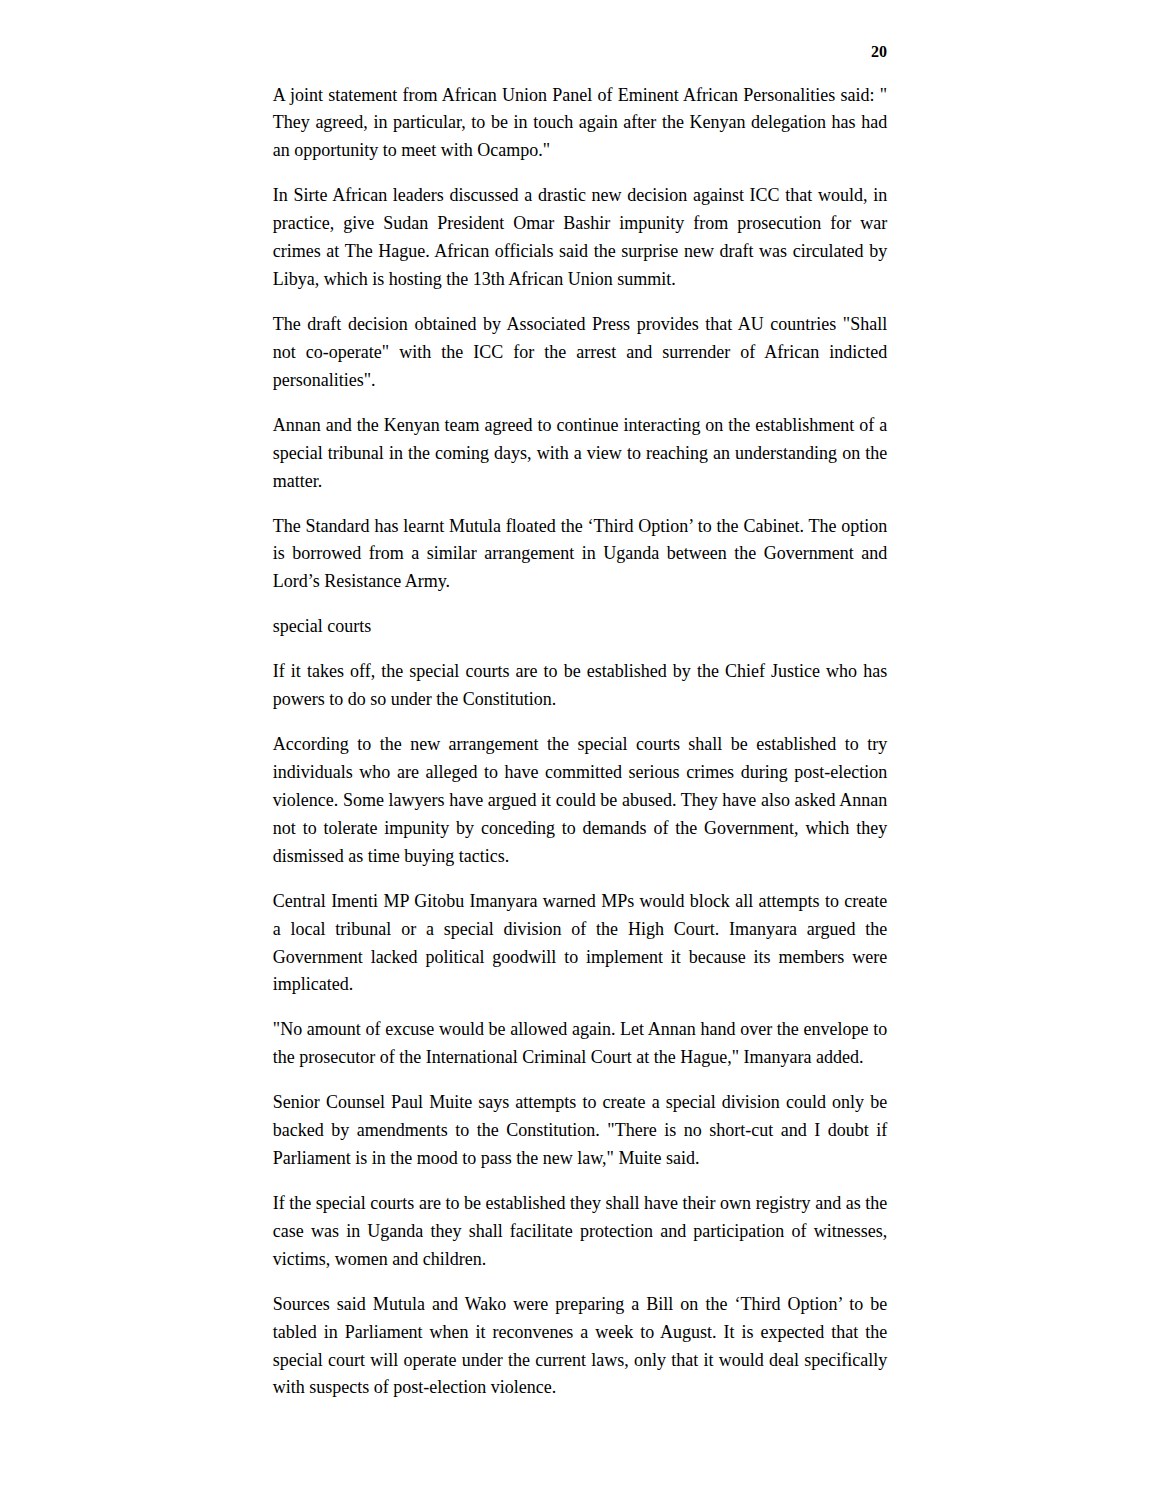20
A joint statement from African Union Panel of Eminent African Personalities said: " They agreed, in particular, to be in touch again after the Kenyan delegation has had an opportunity to meet with Ocampo."
In Sirte African leaders discussed a drastic new decision against ICC that would, in practice, give Sudan President Omar Bashir impunity from prosecution for war crimes at The Hague. African officials said the surprise new draft was circulated by Libya, which is hosting the 13th African Union summit.
The draft decision obtained by Associated Press provides that AU countries "Shall not co-operate" with the ICC for the arrest and surrender of African indicted personalities".
Annan and the Kenyan team agreed to continue interacting on the establishment of a special tribunal in the coming days, with a view to reaching an understanding on the matter.
The Standard has learnt Mutula floated the ‘Third Option’ to the Cabinet. The option is borrowed from a similar arrangement in Uganda between the Government and Lord’s Resistance Army.
special courts
If it takes off, the special courts are to be established by the Chief Justice who has powers to do so under the Constitution.
According to the new arrangement the special courts shall be established to try individuals who are alleged to have committed serious crimes during post-election violence. Some lawyers have argued it could be abused. They have also asked Annan not to tolerate impunity by conceding to demands of the Government, which they dismissed as time buying tactics.
Central Imenti MP Gitobu Imanyara warned MPs would block all attempts to create a local tribunal or a special division of the High Court. Imanyara argued the Government lacked political goodwill to implement it because its members were implicated.
"No amount of excuse would be allowed again. Let Annan hand over the envelope to the prosecutor of the International Criminal Court at the Hague," Imanyara added.
Senior Counsel Paul Muite says attempts to create a special division could only be backed by amendments to the Constitution. "There is no short-cut and I doubt if Parliament is in the mood to pass the new law," Muite said.
If the special courts are to be established they shall have their own registry and as the case was in Uganda they shall facilitate protection and participation of witnesses, victims, women and children.
Sources said Mutula and Wako were preparing a Bill on the ‘Third Option’ to be tabled in Parliament when it reconvenes a week to August. It is expected that the special court will operate under the current laws, only that it would deal specifically with suspects of post-election violence.